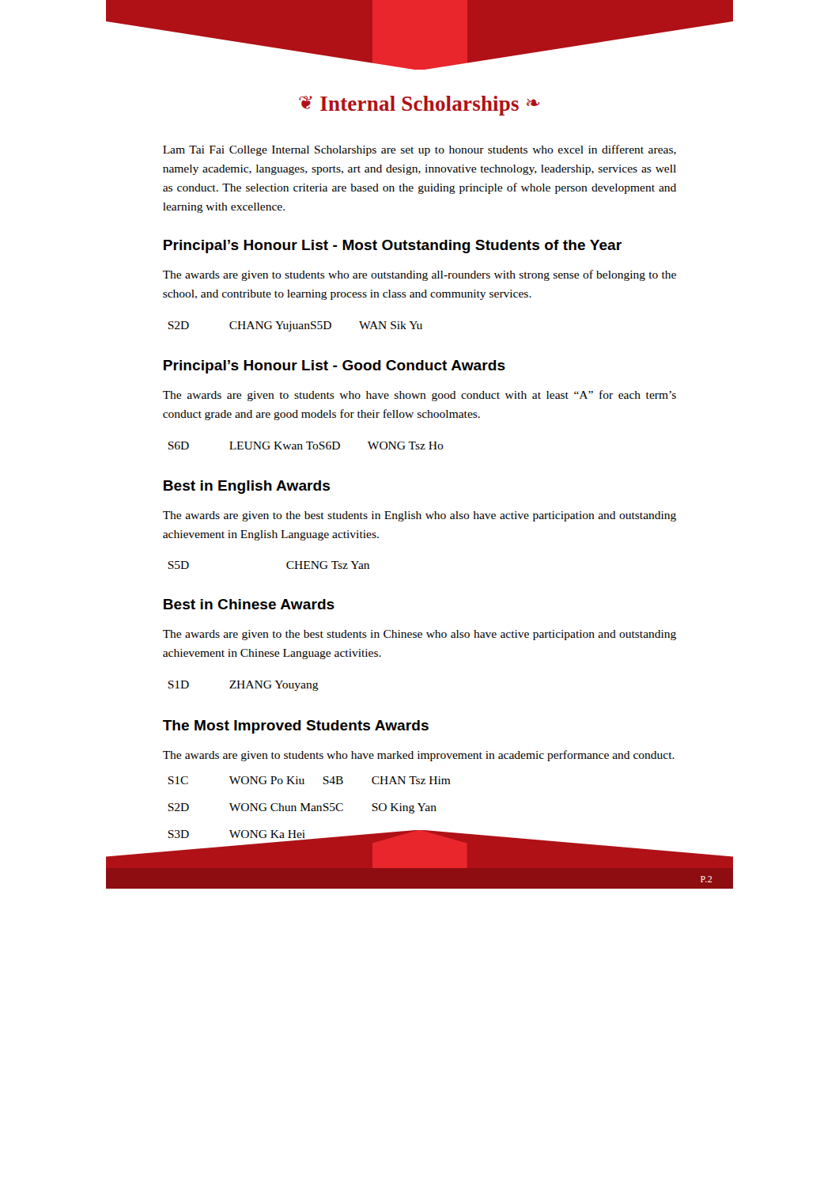❦ Internal Scholarships ❧
Lam Tai Fai College Internal Scholarships are set up to honour students who excel in different areas, namely academic, languages, sports, art and design, innovative technology, leadership, services as well as conduct. The selection criteria are based on the guiding principle of whole person development and learning with excellence.
Principal’s Honour List - Most Outstanding Students of the Year
The awards are given to students who are outstanding all-rounders with strong sense of belonging to the school, and contribute to learning process in class and community services.
| S2D | CHANG Yujuan | S5D | WAN Sik Yu |
Principal’s Honour List - Good Conduct Awards
The awards are given to students who have shown good conduct with at least “A” for each term’s conduct grade and are good models for their fellow schoolmates.
| S6D | LEUNG Kwan To | S6D | WONG Tsz Ho |
Best in English Awards
The awards are given to the best students in English who also have active participation and outstanding achievement in English Language activities.
S5DCHENG Tsz Yan
Best in Chinese Awards
The awards are given to the best students in Chinese who also have active participation and outstanding achievement in Chinese Language activities.
| S1D | ZHANG Youyang |
The Most Improved Students Awards
The awards are given to students who have marked improvement in academic performance and conduct.
| S1C | WONG Po Kiu | S4B | CHAN Tsz Him |
| S2D | WONG Chun Man | S5C | SO King Yan |
| S3D | WONG Ka Hei | | |
P.2